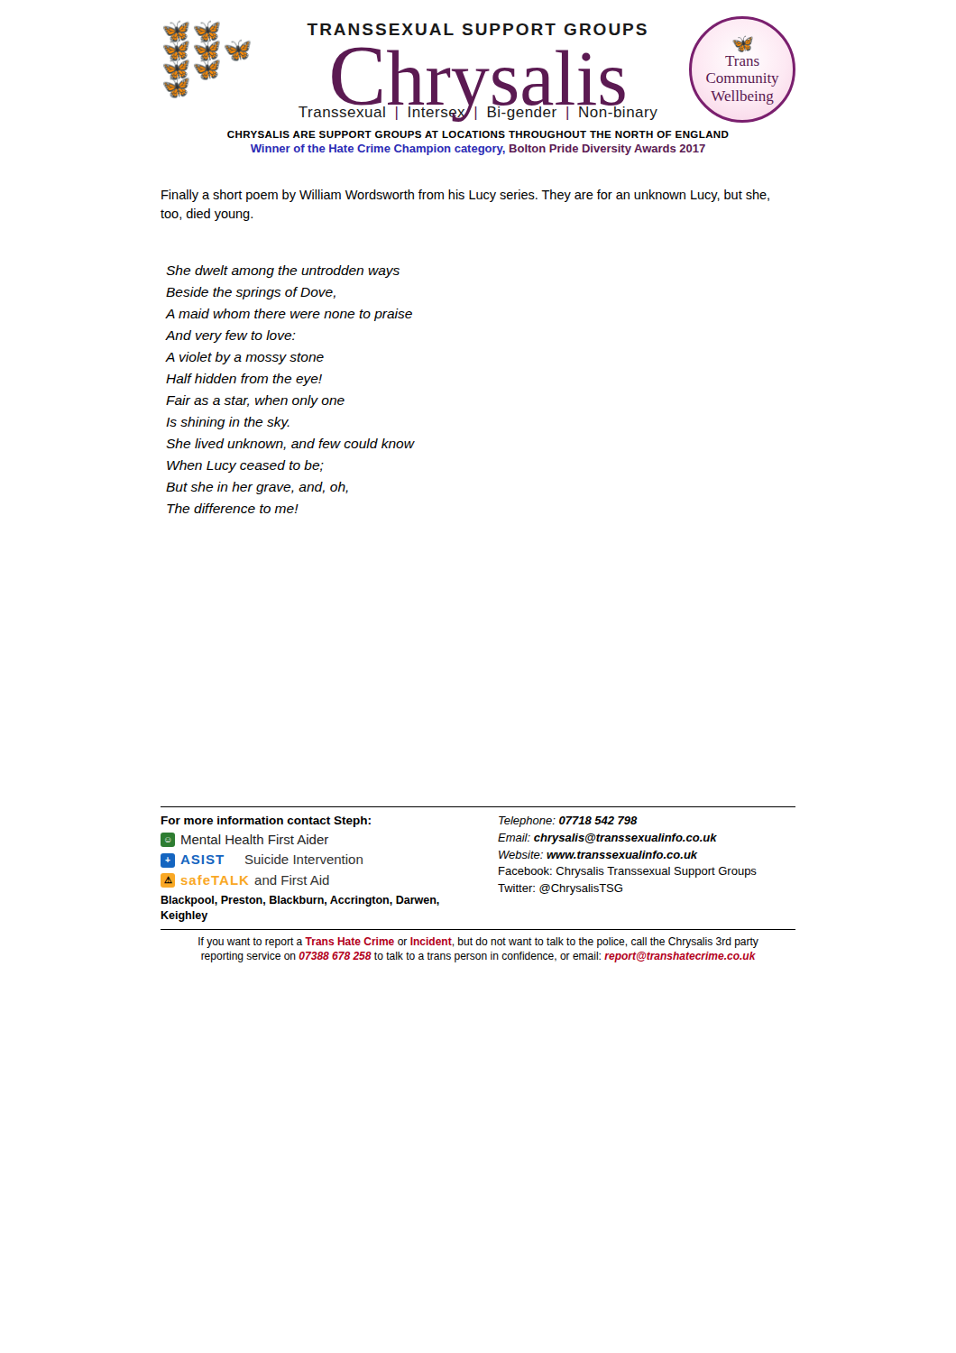🦋🦋
🦋🦋🦋
🦋🦋
🦋
🦋
Trans
Community
Wellbeing
TRANSSEXUAL SUPPORT GROUPS
Chrysalis
Transsexual | Intersex | Bi-gender | Non-binary
CHRYSALIS ARE SUPPORT GROUPS AT LOCATIONS THROUGHOUT THE NORTH OF ENGLAND
Winner of the Hate Crime Champion category, Bolton Pride Diversity Awards 2017
Finally a short poem by William Wordsworth from his Lucy series. They are for an unknown Lucy, but she, too, died young.
She dwelt among the untrodden ways
Beside the springs of Dove,
A maid whom there were none to praise
And very few to love:
A violet by a mossy stone
Half hidden from the eye!
Fair as a star, when only one
Is shining in the sky.
She lived unknown, and few could know
When Lucy ceased to be;
But she in her grave, and, oh,
The difference to me!
For more information contact Steph:
☺ Mental Health First Aider
+ ASIST Suicide Intervention
⚠ safeTALK and First Aid
Blackpool, Preston, Blackburn, Accrington, Darwen, Keighley
Telephone: 07718 542 798
Email: chrysalis@transsexualinfo.co.uk
Website: www.transsexualinfo.co.uk
Facebook: Chrysalis Transsexual Support Groups
Twitter: @ChrysalisTSG
If you want to report a Trans Hate Crime or Incident, but do not want to talk to the police, call the Chrysalis 3rd party
reporting service on 07388 678 258 to talk to a trans person in confidence, or email: report@transhatecrime.co.uk